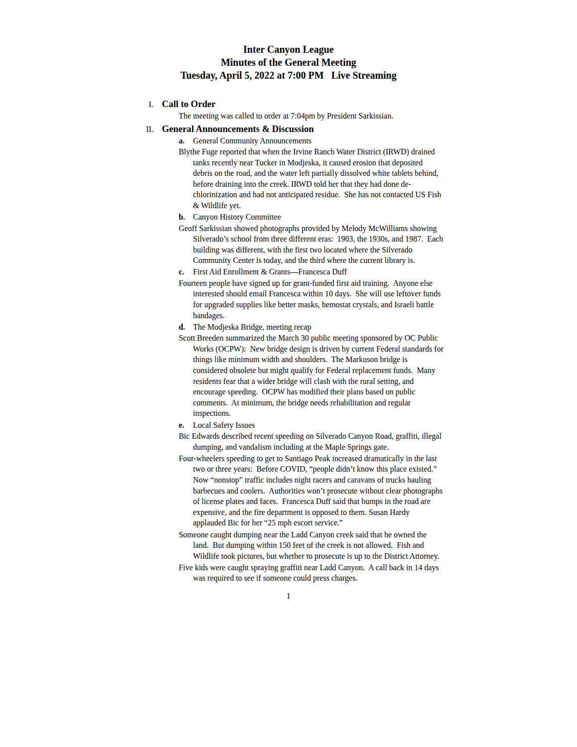Inter Canyon League
Minutes of the General Meeting
Tuesday, April 5, 2022 at 7:00 PM Live Streaming
I. Call to Order
The meeting was called to order at 7:04pm by President Sarkissian.
II. General Announcements & Discussion
a. General Community Announcements
Blythe Fuge reported that when the Irvine Ranch Water District (IRWD) drained tanks recently near Tucker in Modjeska, it caused erosion that deposited debris on the road, and the water left partially dissolved white tablets behind, before draining into the creek. IRWD told her that they had done de-chlorinization and had not anticipated residue. She has not contacted US Fish & Wildlife yet.
b. Canyon History Committee
Geoff Sarkissian showed photographs provided by Melody McWilliams showing Silverado’s school from three different eras: 1903, the 1930s, and 1987. Each building was different, with the first two located where the Silverado Community Center is today, and the third where the current library is.
c. First Aid Enrollment & Grants—Francesca Duff
Fourteen people have signed up for grant-funded first aid training. Anyone else interested should email Francesca within 10 days. She will use leftover funds for upgraded supplies like better masks, hemostat crystals, and Israeli battle bandages.
d. The Modjeska Bridge, meeting recap
Scott Breeden summarized the March 30 public meeting sponsored by OC Public Works (OCPW): New bridge design is driven by current Federal standards for things like minimum width and shoulders. The Markuson bridge is considered obsolete but might qualify for Federal replacement funds. Many residents fear that a wider bridge will clash with the rural setting, and encourage speeding. OCPW has modified their plans based on public comments. At minimum, the bridge needs rehabilitation and regular inspections.
e. Local Safety Issues
Bic Edwards described recent speeding on Silverado Canyon Road, graffiti, illegal dumping, and vandalism including at the Maple Springs gate.
Four-wheelers speeding to get to Santiago Peak increased dramatically in the last two or three years: Before COVID, “people didn’t know this place existed.” Now “nonstop” traffic includes night racers and caravans of trucks hauling barbecues and coolers. Authorities won’t prosecute without clear photographs of license plates and faces. Francesca Duff said that bumps in the road are expensive, and the fire department is opposed to them. Susan Hardy applauded Bic for her “25 mph escort service.”
Someone caught dumping near the Ladd Canyon creek said that he owned the land. But dumping within 150 feet of the creek is not allowed. Fish and Wildlife took pictures, but whether to prosecute is up to the District Attorney.
Five kids were caught spraying graffiti near Ladd Canyon. A call back in 14 days was required to see if someone could press charges.
1